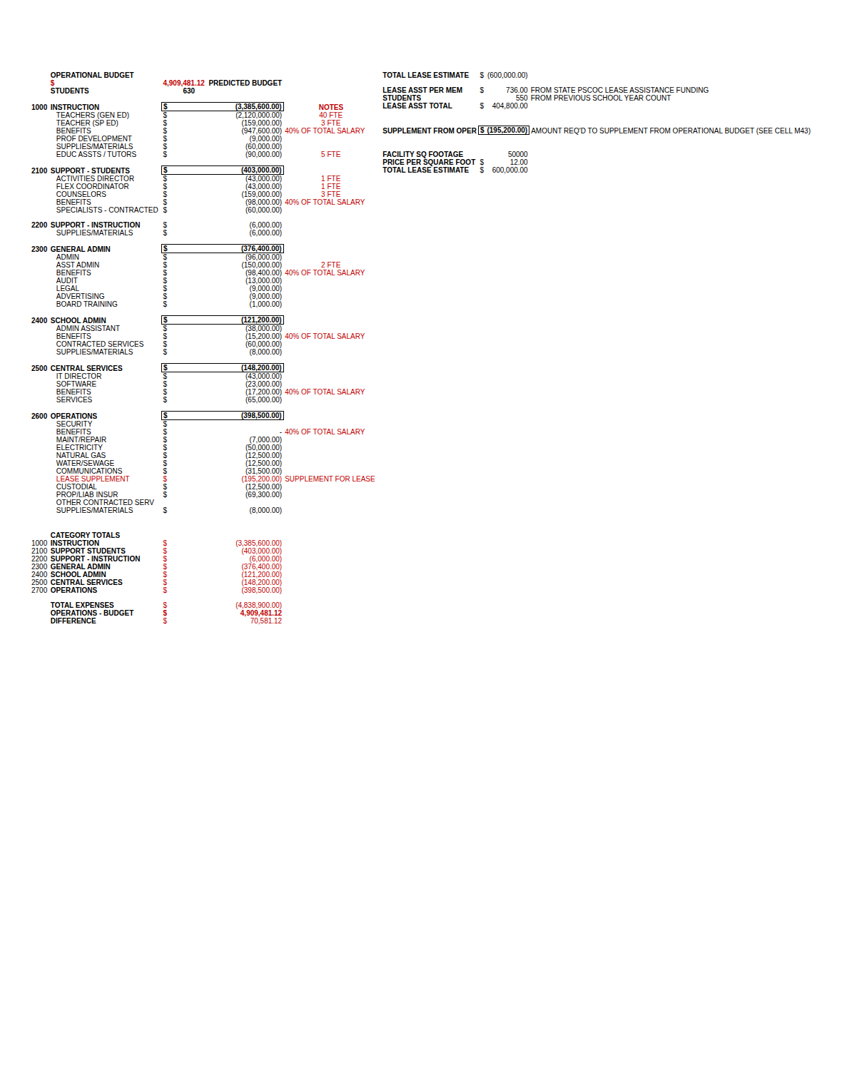| / / OPERATIONAL BUDGET / / / / / / $ / 4,909,481.12 PREDICTED BUDGET / / / / STUDENTS / / 630 / / / 1000 / INSTRUCTION / $ / (3,385,600.00) / NOTES / / / TEACHERS (GEN ED) / $ / (2,120,000.00) / 40 FTE / / / TEACHER (SP ED) / $ / (159,000.00) / 3 FTE / / / BENEFITS / $ / (947,600.00) / 40% OF TOTAL SALARY / / / PROF DEVELOPMENT / $ / (9,000.00) / / / / SUPPLIES/MATERIALS / $ / (60,000.00) / / / / EDUC ASSTS / TUTORS / $ / (90,000.00) / 5 FTE / / 2100 / SUPPORT - STUDENTS / $ / (403,000.00) / / / / ACTIVITIES DIRECTOR / $ / (43,000.00) / 1 FTE / / / FLEX COORDINATOR / $ / (43,000.00) / 1 FTE / / / COUNSELORS / $ / (159,000.00) / 3 FTE / / / BENEFITS / $ / (98,000.00) / 40% OF TOTAL SALARY / / / SPECIALISTS - CONTRACTED / $ / (60,000.00) / / / 2200 / SUPPORT - INSTRUCTION / $ / (6,000.00) / / / / SUPPLIES/MATERIALS / $ / (6,000.00) / / / 2300 / GENERAL ADMIN / $ / (376,400.00) / / / / ADMIN / $ / (96,000.00) / / / / ASST ADMIN / $ / (150,000.00) / 2 FTE / / / BENEFITS / $ / (98,400.00) / 40% OF TOTAL SALARY / / / AUDIT / $ / (13,000.00) / / / / LEGAL / $ / (9,000.00) / / / / ADVERTISING / $ / (9,000.00) / / / / BOARD TRAINING / $ / (1,000.00) / / / 2400 / SCHOOL ADMIN / $ / (121,200.00) / / / / ADMIN ASSISTANT / $ / (38,000.00) / / / / BENEFITS / $ / (15,200.00) / 40% OF TOTAL SALARY / / / CONTRACTED SERVICES / $ / (60,000.00) / / / / SUPPLIES/MATERIALS / $ / (8,000.00) / / / 2500 / CENTRAL SERVICES / $ / (148,200.00) / / / / IT DIRECTOR / $ / (43,000.00) / / / / SOFTWARE / $ / (23,000.00) / / / / BENEFITS / $ / (17,200.00) / 40% OF TOTAL SALARY / / / SERVICES / $ / (65,000.00) / / / 2600 / OPERATIONS / $ / (398,500.00) / / / / SECURITY / $ / / / / / BENEFITS / $ / - / 40% OF TOTAL SALARY / / / MAINT/REPAIR / $ / (7,000.00) / / / / ELECTRICITY / $ / (50,000.00) / / / / NATURAL GAS / $ / (12,500.00) / / / / WATER/SEWAGE / $ / (12,500.00) / / / / COMMUNICATIONS / $ / (31,500.00) / / / / LEASE SUPPLEMENT / $ / (195,200.00) / SUPPLEMENT FOR LEASE / / / CUSTODIAL / $ / (12,500.00) / / / / PROP/LIAB INSUR / $ / (69,300.00) / / / / OTHER CONTRACTED SERV / / / / / / SUPPLIES/MATERIALS / $ / (8,000.00) / / / / CATEGORY TOTALS / / / / / 1000 / INSTRUCTION / $ / (3,385,600.00) / / / 2100 / SUPPORT STUDENTS / $ / (403,000.00) / / / 2200 / SUPPORT - INSTRUCTION / $ / (6,000.00) / / / 2300 / GENERAL ADMIN / $ / (376,400.00) / / / 2400 / SCHOOL ADMIN / $ / (121,200.00) / / / 2500 / CENTRAL SERVICES / $ / (148,200.00) / / / 2700 / OPERATIONS / $ / (398,500.00) / / / / TOTAL EXPENSES / $ / (4,838,900.00) / / / / OPERATIONS - BUDGET / $ / 4,909,481.12 / / / / DIFFERENCE / $ / 70,581.12 / / | / TOTAL LEASE ESTIMATE / $ / (600,000.00) / / / LEASE ASST PER MEM / $ / 736.00 / FROM STATE PSCOC LEASE ASSISTANCE FUNDING / / STUDENTS / / 550 / FROM PREVIOUS SCHOOL YEAR COUNT / / LEASE ASST TOTAL / $ / 404,800.00 / / / SUPPLEMENT FROM OPER / $ / (195,200.00) / AMOUNT REQ'D TO SUPPLEMENT FROM OPERATIONAL BUDGET (SEE CELL M43) / / FACILITY SQ FOOTAGE / / 50000 / / / PRICE PER SQUARE FOOT / $ / 12.00 / / / TOTAL LEASE ESTIMATE / $ / 600,000.00 / / |